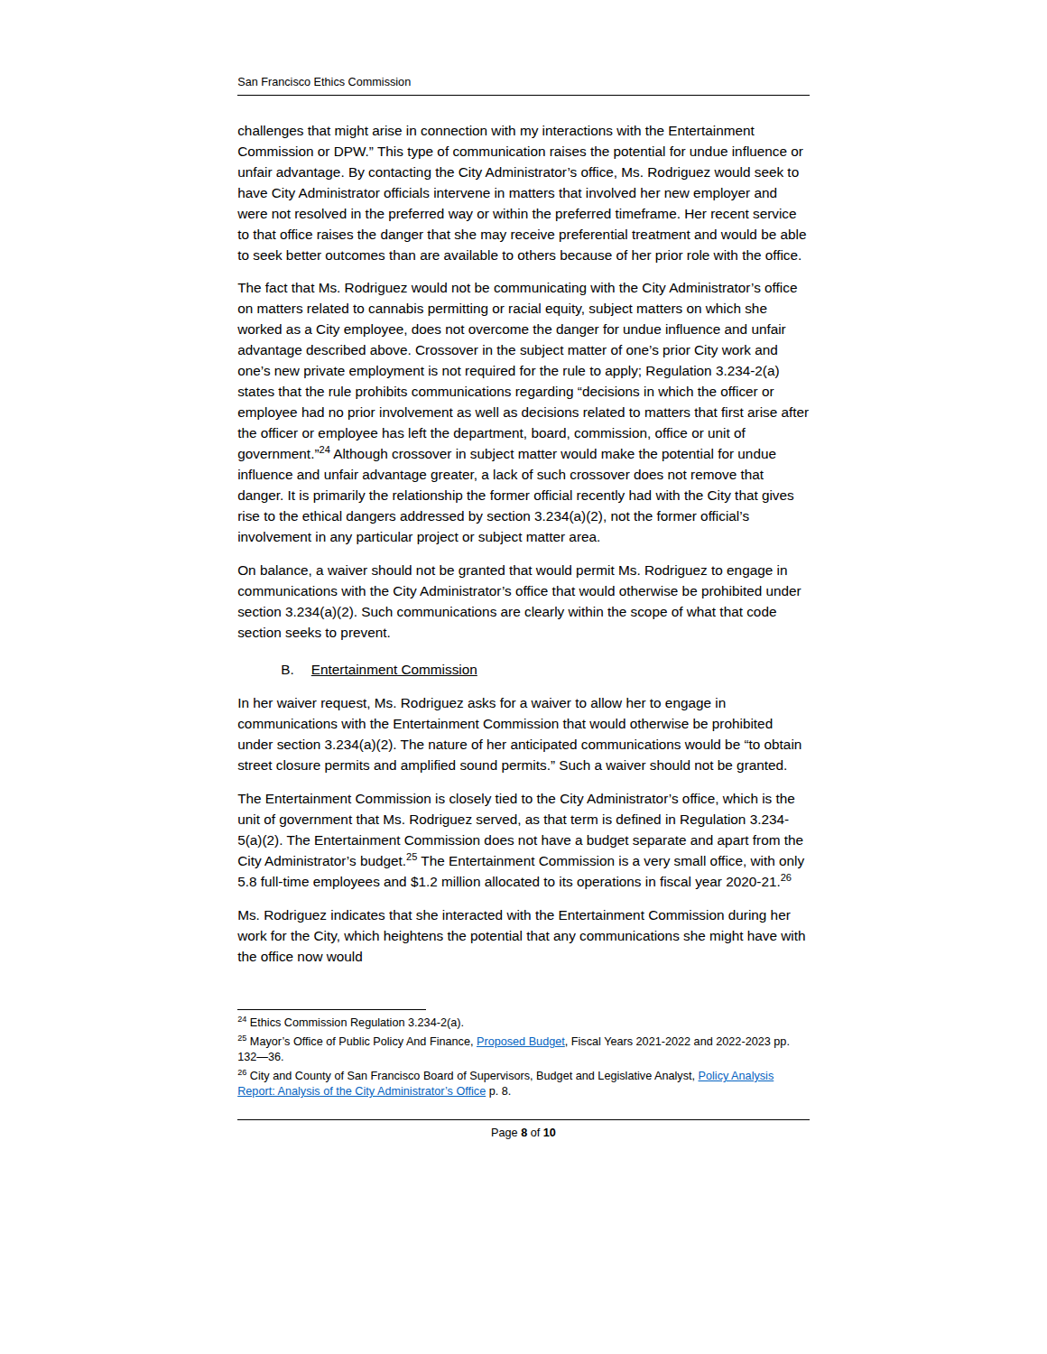San Francisco Ethics Commission
challenges that might arise in connection with my interactions with the Entertainment Commission or DPW.” This type of communication raises the potential for undue influence or unfair advantage. By contacting the City Administrator’s office, Ms. Rodriguez would seek to have City Administrator officials intervene in matters that involved her new employer and were not resolved in the preferred way or within the preferred timeframe. Her recent service to that office raises the danger that she may receive preferential treatment and would be able to seek better outcomes than are available to others because of her prior role with the office.
The fact that Ms. Rodriguez would not be communicating with the City Administrator’s office on matters related to cannabis permitting or racial equity, subject matters on which she worked as a City employee, does not overcome the danger for undue influence and unfair advantage described above. Crossover in the subject matter of one’s prior City work and one’s new private employment is not required for the rule to apply; Regulation 3.234-2(a) states that the rule prohibits communications regarding “decisions in which the officer or employee had no prior involvement as well as decisions related to matters that first arise after the officer or employee has left the department, board, commission, office or unit of government.”24 Although crossover in subject matter would make the potential for undue influence and unfair advantage greater, a lack of such crossover does not remove that danger. It is primarily the relationship the former official recently had with the City that gives rise to the ethical dangers addressed by section 3.234(a)(2), not the former official’s involvement in any particular project or subject matter area.
On balance, a waiver should not be granted that would permit Ms. Rodriguez to engage in communications with the City Administrator’s office that would otherwise be prohibited under section 3.234(a)(2). Such communications are clearly within the scope of what that code section seeks to prevent.
B. Entertainment Commission
In her waiver request, Ms. Rodriguez asks for a waiver to allow her to engage in communications with the Entertainment Commission that would otherwise be prohibited under section 3.234(a)(2). The nature of her anticipated communications would be “to obtain street closure permits and amplified sound permits.” Such a waiver should not be granted.
The Entertainment Commission is closely tied to the City Administrator’s office, which is the unit of government that Ms. Rodriguez served, as that term is defined in Regulation 3.234-5(a)(2). The Entertainment Commission does not have a budget separate and apart from the City Administrator’s budget.25 The Entertainment Commission is a very small office, with only 5.8 full-time employees and $1.2 million allocated to its operations in fiscal year 2020-21.26
Ms. Rodriguez indicates that she interacted with the Entertainment Commission during her work for the City, which heightens the potential that any communications she might have with the office now would
24 Ethics Commission Regulation 3.234-2(a).
25 Mayor’s Office of Public Policy And Finance, Proposed Budget, Fiscal Years 2021-2022 and 2022-2023 pp. 132—36.
26 City and County of San Francisco Board of Supervisors, Budget and Legislative Analyst, Policy Analysis Report: Analysis of the City Administrator’s Office p. 8.
Page 8 of 10